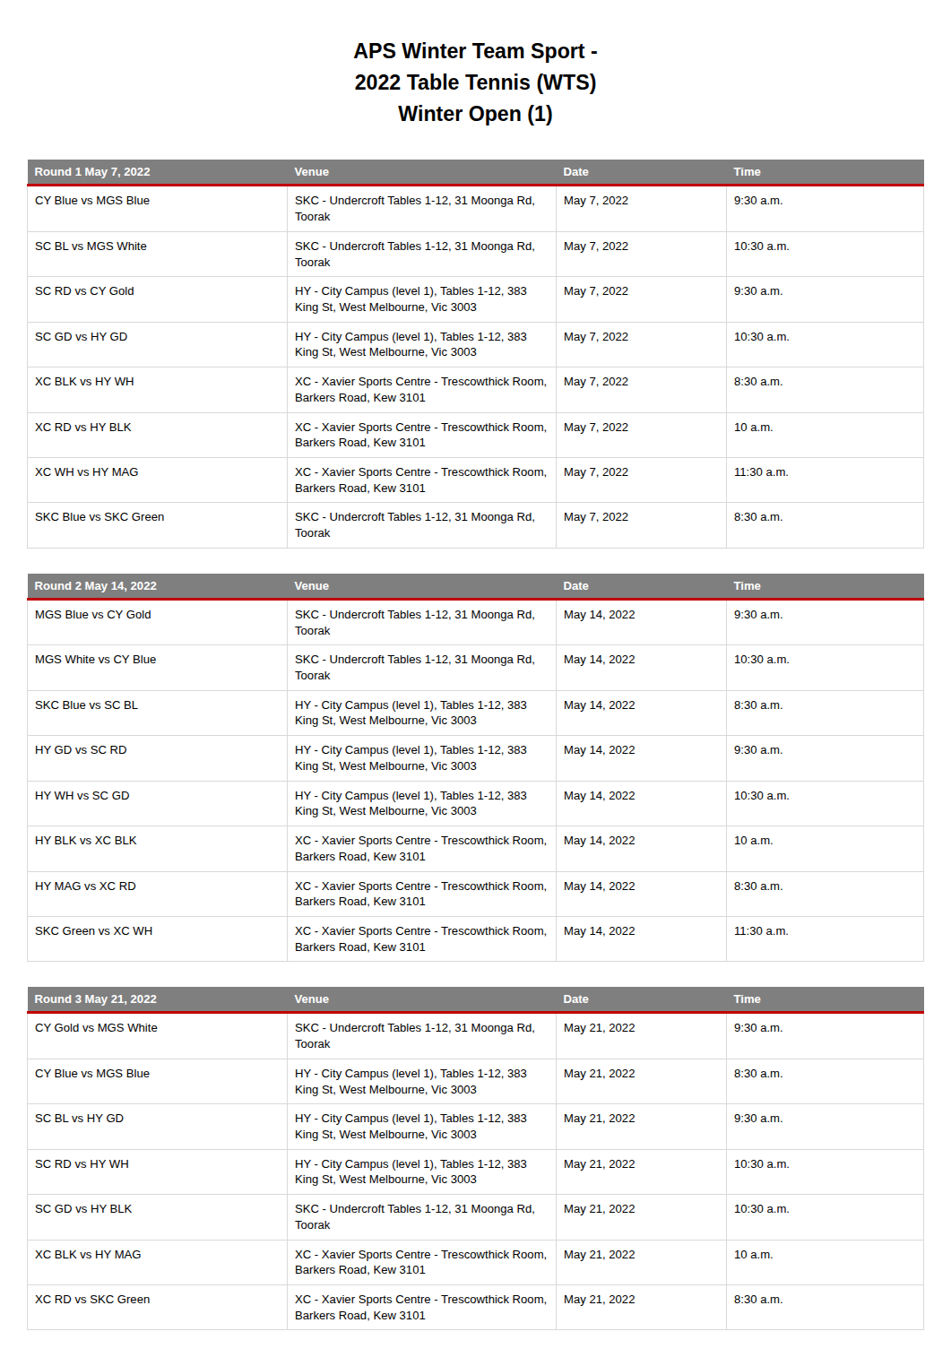APS Winter Team Sport -
2022 Table Tennis (WTS)
Winter Open (1)
| Round 1 May 7, 2022 | Venue | Date | Time |
| --- | --- | --- | --- |
| CY Blue vs MGS Blue | SKC - Undercroft Tables 1-12, 31 Moonga Rd, Toorak | May 7, 2022 | 9:30 a.m. |
| SC BL vs MGS White | SKC - Undercroft Tables 1-12, 31 Moonga Rd, Toorak | May 7, 2022 | 10:30 a.m. |
| SC RD vs CY Gold | HY - City Campus (level 1), Tables 1-12, 383 King St, West Melbourne, Vic 3003 | May 7, 2022 | 9:30 a.m. |
| SC GD vs HY GD | HY - City Campus (level 1), Tables 1-12, 383 King St, West Melbourne, Vic 3003 | May 7, 2022 | 10:30 a.m. |
| XC BLK vs HY WH | XC - Xavier Sports Centre - Trescowthick Room, Barkers Road, Kew 3101 | May 7, 2022 | 8:30 a.m. |
| XC RD vs HY BLK | XC - Xavier Sports Centre - Trescowthick Room, Barkers Road, Kew 3101 | May 7, 2022 | 10 a.m. |
| XC WH vs HY MAG | XC - Xavier Sports Centre - Trescowthick Room, Barkers Road, Kew 3101 | May 7, 2022 | 11:30 a.m. |
| SKC Blue vs SKC Green | SKC - Undercroft Tables 1-12, 31 Moonga Rd, Toorak | May 7, 2022 | 8:30 a.m. |
| Round 2 May 14, 2022 | Venue | Date | Time |
| --- | --- | --- | --- |
| MGS Blue vs CY Gold | SKC - Undercroft Tables 1-12, 31 Moonga Rd, Toorak | May 14, 2022 | 9:30 a.m. |
| MGS White vs CY Blue | SKC - Undercroft Tables 1-12, 31 Moonga Rd, Toorak | May 14, 2022 | 10:30 a.m. |
| SKC Blue vs SC BL | HY - City Campus (level 1), Tables 1-12, 383 King St, West Melbourne, Vic 3003 | May 14, 2022 | 8:30 a.m. |
| HY GD vs SC RD | HY - City Campus (level 1), Tables 1-12, 383 King St, West Melbourne, Vic 3003 | May 14, 2022 | 9:30 a.m. |
| HY WH vs SC GD | HY - City Campus (level 1), Tables 1-12, 383 King St, West Melbourne, Vic 3003 | May 14, 2022 | 10:30 a.m. |
| HY BLK vs XC BLK | XC - Xavier Sports Centre - Trescowthick Room, Barkers Road, Kew 3101 | May 14, 2022 | 10 a.m. |
| HY MAG vs XC RD | XC - Xavier Sports Centre - Trescowthick Room, Barkers Road, Kew 3101 | May 14, 2022 | 8:30 a.m. |
| SKC Green vs XC WH | XC - Xavier Sports Centre - Trescowthick Room, Barkers Road, Kew 3101 | May 14, 2022 | 11:30 a.m. |
| Round 3 May 21, 2022 | Venue | Date | Time |
| --- | --- | --- | --- |
| CY Gold vs MGS White | SKC - Undercroft Tables 1-12, 31 Moonga Rd, Toorak | May 21, 2022 | 9:30 a.m. |
| CY Blue vs MGS Blue | HY - City Campus (level 1), Tables 1-12, 383 King St, West Melbourne, Vic 3003 | May 21, 2022 | 8:30 a.m. |
| SC BL vs HY GD | HY - City Campus (level 1), Tables 1-12, 383 King St, West Melbourne, Vic 3003 | May 21, 2022 | 9:30 a.m. |
| SC RD vs HY WH | HY - City Campus (level 1), Tables 1-12, 383 King St, West Melbourne, Vic 3003 | May 21, 2022 | 10:30 a.m. |
| SC GD vs HY BLK | SKC - Undercroft Tables 1-12, 31 Moonga Rd, Toorak | May 21, 2022 | 10:30 a.m. |
| XC BLK vs HY MAG | XC - Xavier Sports Centre - Trescowthick Room, Barkers Road, Kew 3101 | May 21, 2022 | 10 a.m. |
| XC RD vs SKC Green | XC - Xavier Sports Centre - Trescowthick Room, Barkers Road, Kew 3101 | May 21, 2022 | 8:30 a.m. |